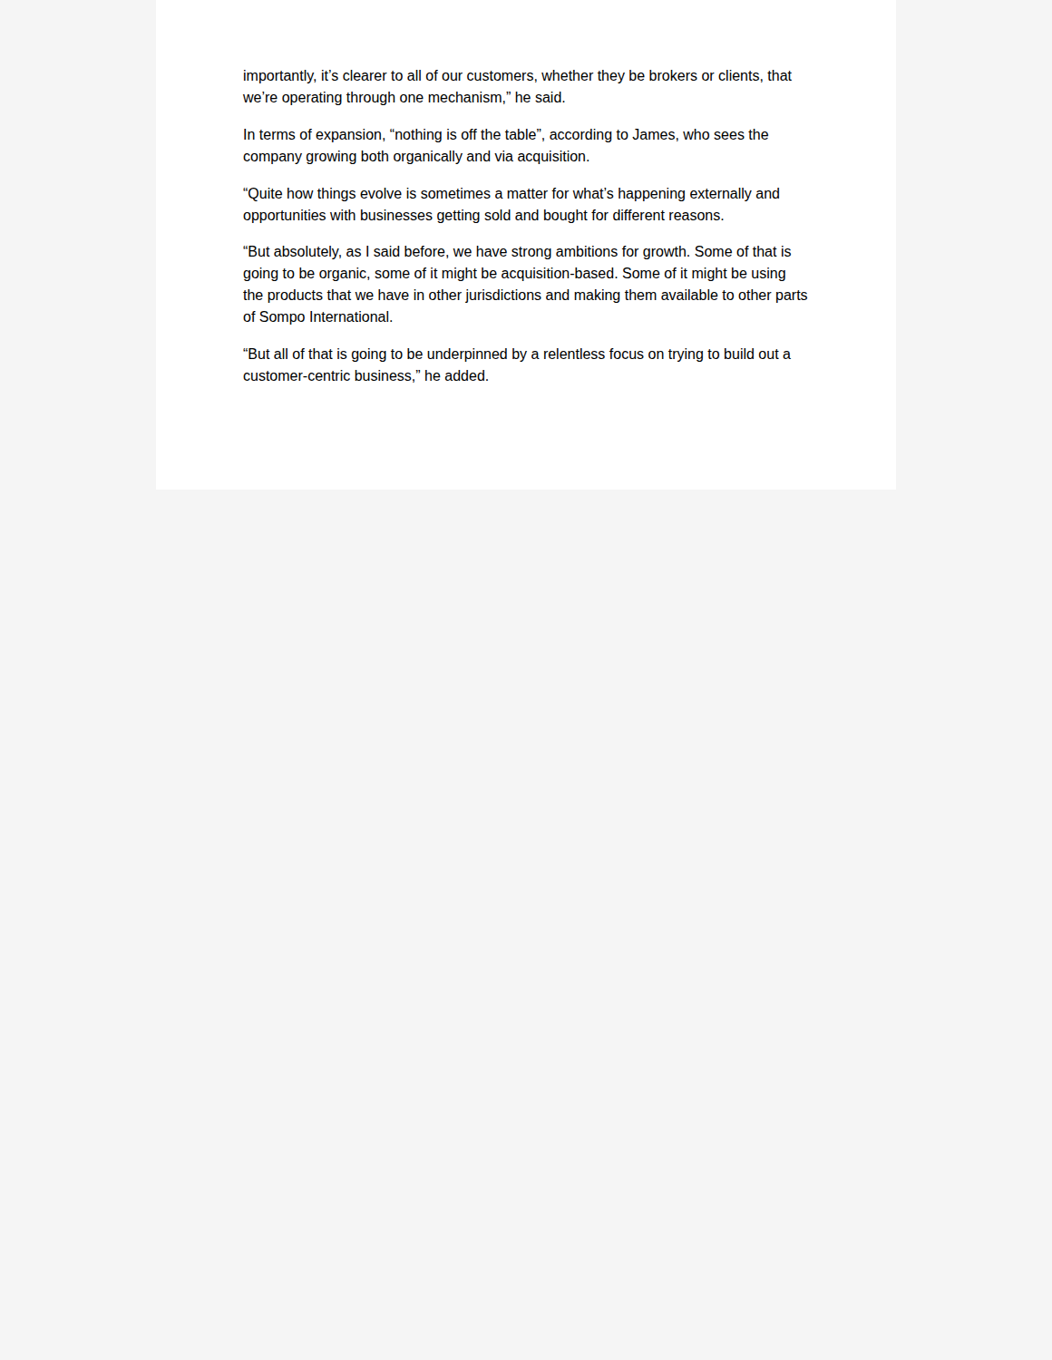importantly, it’s clearer to all of our customers, whether they be brokers or clients, that we’re operating through one mechanism,” he said.
In terms of expansion, “nothing is off the table”, according to James, who sees the company growing both organically and via acquisition.
“Quite how things evolve is sometimes a matter for what’s happening externally and opportunities with businesses getting sold and bought for different reasons.
“But absolutely, as I said before, we have strong ambitions for growth. Some of that is going to be organic, some of it might be acquisition-based. Some of it might be using the products that we have in other jurisdictions and making them available to other parts of Sompo International.
“But all of that is going to be underpinned by a relentless focus on trying to build out a customer-centric business,” he added.